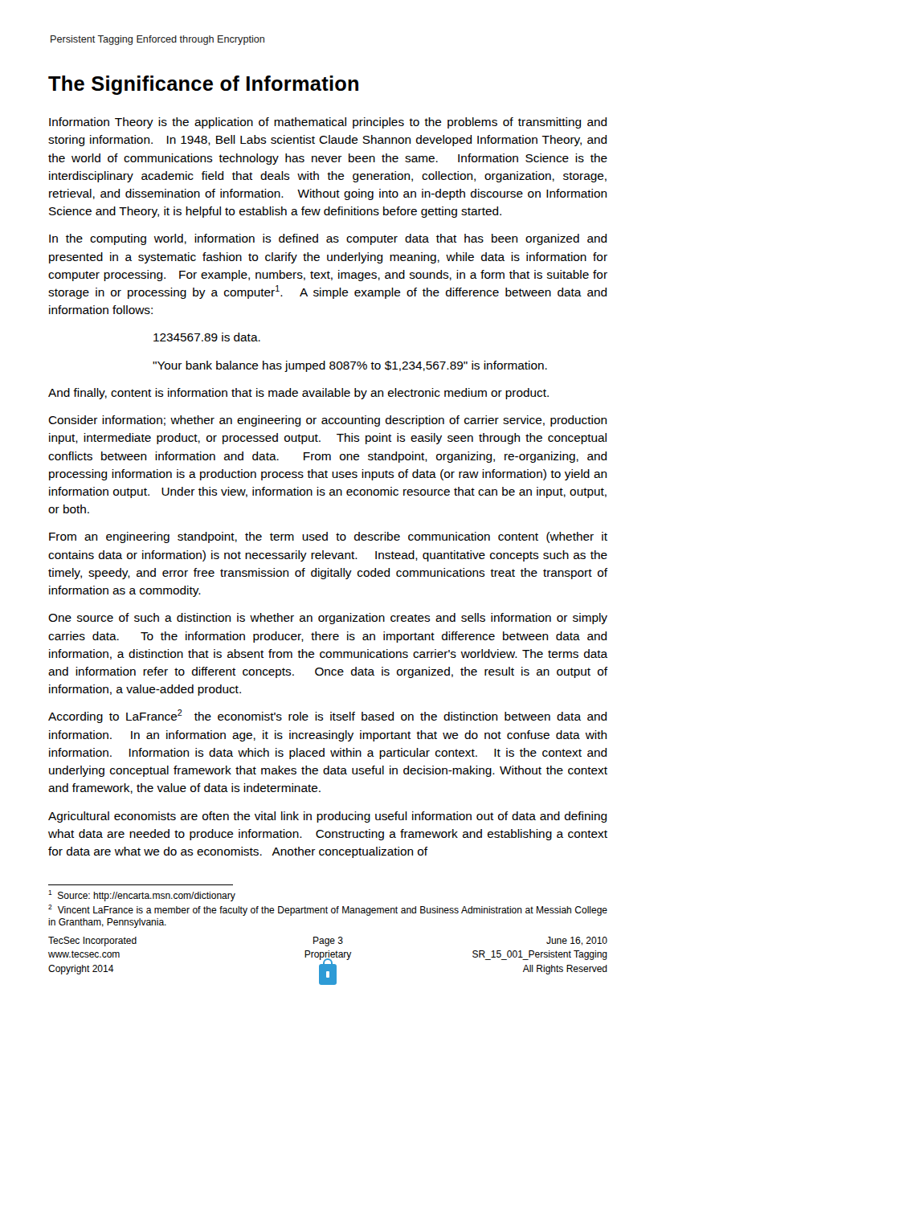Persistent Tagging Enforced through Encryption
The Significance of Information
Information Theory is the application of mathematical principles to the problems of transmitting and storing information. In 1948, Bell Labs scientist Claude Shannon developed Information Theory, and the world of communications technology has never been the same. Information Science is the interdisciplinary academic field that deals with the generation, collection, organization, storage, retrieval, and dissemination of information. Without going into an in-depth discourse on Information Science and Theory, it is helpful to establish a few definitions before getting started.
In the computing world, information is defined as computer data that has been organized and presented in a systematic fashion to clarify the underlying meaning, while data is information for computer processing. For example, numbers, text, images, and sounds, in a form that is suitable for storage in or processing by a computer1. A simple example of the difference between data and information follows:
1234567.89 is data.
"Your bank balance has jumped 8087% to $1,234,567.89" is information.
And finally, content is information that is made available by an electronic medium or product.
Consider information; whether an engineering or accounting description of carrier service, production input, intermediate product, or processed output. This point is easily seen through the conceptual conflicts between information and data. From one standpoint, organizing, re-organizing, and processing information is a production process that uses inputs of data (or raw information) to yield an information output. Under this view, information is an economic resource that can be an input, output, or both.
From an engineering standpoint, the term used to describe communication content (whether it contains data or information) is not necessarily relevant. Instead, quantitative concepts such as the timely, speedy, and error free transmission of digitally coded communications treat the transport of information as a commodity.
One source of such a distinction is whether an organization creates and sells information or simply carries data. To the information producer, there is an important difference between data and information, a distinction that is absent from the communications carrier's worldview. The terms data and information refer to different concepts. Once data is organized, the result is an output of information, a value-added product.
According to LaFrance2 the economist's role is itself based on the distinction between data and information. In an information age, it is increasingly important that we do not confuse data with information. Information is data which is placed within a particular context. It is the context and underlying conceptual framework that makes the data useful in decision-making. Without the context and framework, the value of data is indeterminate.
Agricultural economists are often the vital link in producing useful information out of data and defining what data are needed to produce information. Constructing a framework and establishing a context for data are what we do as economists. Another conceptualization of
1 Source: http://encarta.msn.com/dictionary
2 Vincent LaFrance is a member of the faculty of the Department of Management and Business Administration at Messiah College in Grantham, Pennsylvania.
| TecSec Incorporated | Page 3 | June 16, 2010 |
| www.tecsec.com | Proprietary | SR_15_001_Persistent Tagging |
| Copyright 2014 | | All Rights Reserved |